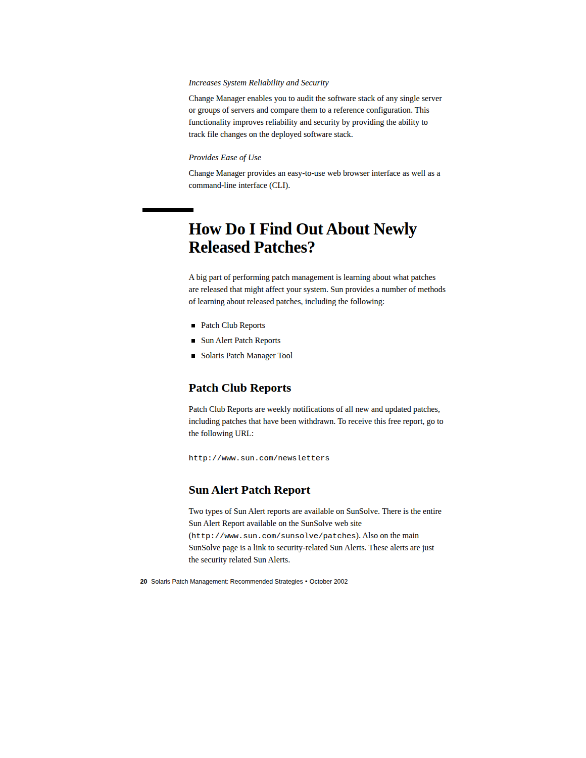Increases System Reliability and Security
Change Manager enables you to audit the software stack of any single server or groups of servers and compare them to a reference configuration. This functionality improves reliability and security by providing the ability to track file changes on the deployed software stack.
Provides Ease of Use
Change Manager provides an easy-to-use web browser interface as well as a command-line interface (CLI).
How Do I Find Out About Newly Released Patches?
A big part of performing patch management is learning about what patches are released that might affect your system. Sun provides a number of methods of learning about released patches, including the following:
Patch Club Reports
Sun Alert Patch Reports
Solaris Patch Manager Tool
Patch Club Reports
Patch Club Reports are weekly notifications of all new and updated patches, including patches that have been withdrawn. To receive this free report, go to the following URL:
http://www.sun.com/newsletters
Sun Alert Patch Report
Two types of Sun Alert reports are available on SunSolve. There is the entire Sun Alert Report available on the SunSolve web site (http://www.sun.com/sunsolve/patches). Also on the main SunSolve page is a link to security-related Sun Alerts. These alerts are just the security related Sun Alerts.
20 Solaris Patch Management: Recommended Strategies•October 2002